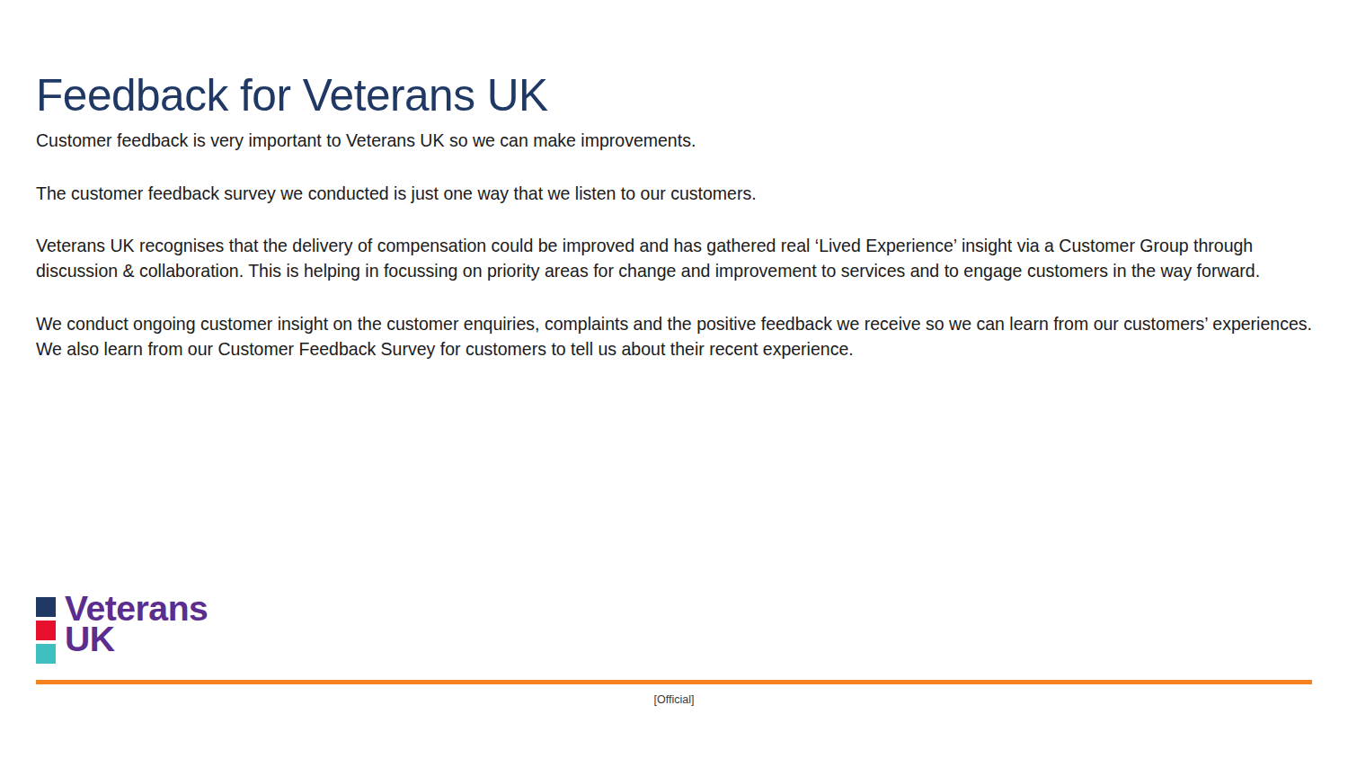Feedback for Veterans UK
Customer feedback is very important to Veterans UK so we can make improvements.
The customer feedback survey we conducted is just one way that we listen to our customers.
Veterans UK recognises that the delivery of compensation could be improved and has gathered real ‘Lived Experience’ insight via a Customer Group through discussion & collaboration. This is helping in focussing on priority areas for change and improvement to services and to engage customers in the way forward.
We conduct ongoing customer insight on the customer enquiries, complaints and the positive feedback we receive so we can learn from our customers’ experiences. We also learn from our Customer Feedback Survey for customers to tell us about their recent experience.
Veterans UK
[Official]